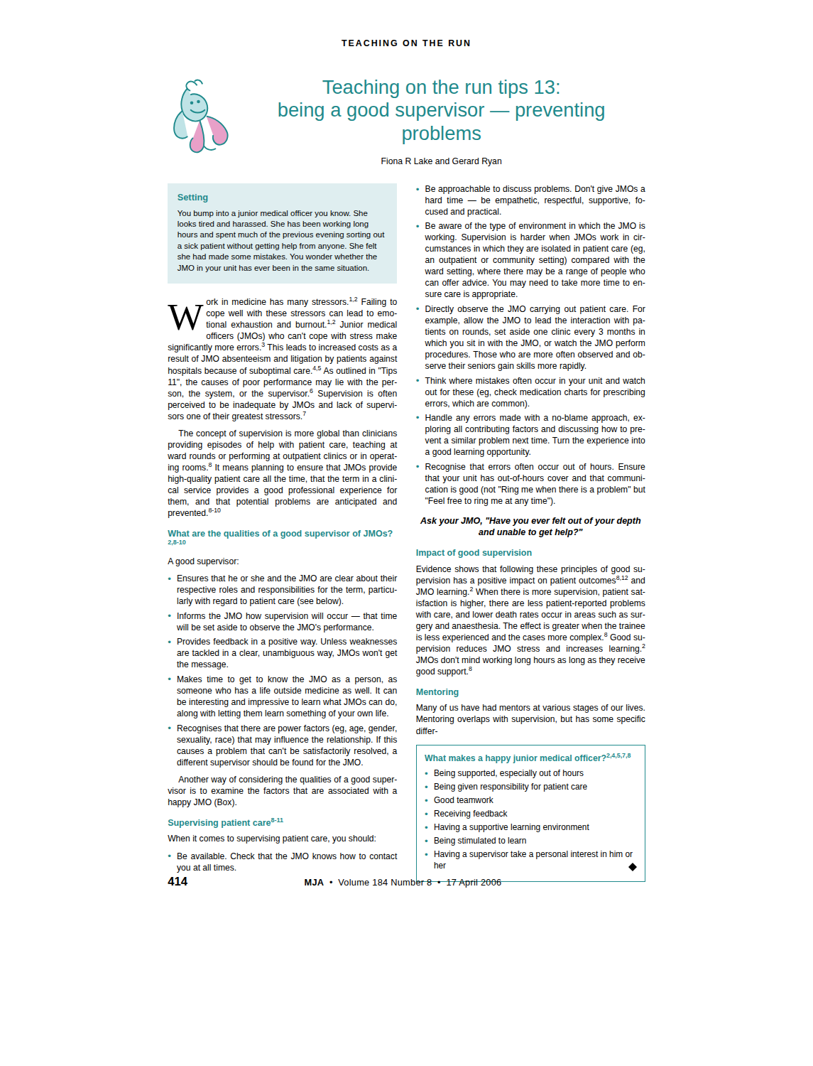TEACHING ON THE RUN
Teaching on the run tips 13:
being a good supervisor — preventing problems
Fiona R Lake and Gerard Ryan
Setting
You bump into a junior medical officer you know. She looks tired and harassed. She has been working long hours and spent much of the previous evening sorting out a sick patient without getting help from anyone. She felt she had made some mistakes. You wonder whether the JMO in your unit has ever been in the same situation.
Work in medicine has many stressors.1,2 Failing to cope well with these stressors can lead to emotional exhaustion and burnout.1,2 Junior medical officers (JMOs) who can't cope with stress make significantly more errors.3 This leads to increased costs as a result of JMO absenteeism and litigation by patients against hospitals because of suboptimal care.4,5 As outlined in "Tips 11", the causes of poor performance may lie with the person, the system, or the supervisor.6 Supervision is often perceived to be inadequate by JMOs and lack of supervisors one of their greatest stressors.7
The concept of supervision is more global than clinicians providing episodes of help with patient care, teaching at ward rounds or performing at outpatient clinics or in operating rooms.8 It means planning to ensure that JMOs provide high-quality patient care all the time, that the term in a clinical service provides a good professional experience for them, and that potential problems are anticipated and prevented.8-10
What are the qualities of a good supervisor of JMOs?2,8-10
A good supervisor:
Ensures that he or she and the JMO are clear about their respective roles and responsibilities for the term, particularly with regard to patient care (see below).
Informs the JMO how supervision will occur — that time will be set aside to observe the JMO's performance.
Provides feedback in a positive way. Unless weaknesses are tackled in a clear, unambiguous way, JMOs won't get the message.
Makes time to get to know the JMO as a person, as someone who has a life outside medicine as well. It can be interesting and impressive to learn what JMOs can do, along with letting them learn something of your own life.
Recognises that there are power factors (eg, age, gender, sexuality, race) that may influence the relationship. If this causes a problem that can't be satisfactorily resolved, a different supervisor should be found for the JMO.
Another way of considering the qualities of a good supervisor is to examine the factors that are associated with a happy JMO (Box).
Supervising patient care8-11
When it comes to supervising patient care, you should:
Be available. Check that the JMO knows how to contact you at all times.
Be approachable to discuss problems. Don't give JMOs a hard time — be empathetic, respectful, supportive, focused and practical.
Be aware of the type of environment in which the JMO is working. Supervision is harder when JMOs work in circumstances in which they are isolated in patient care (eg, an outpatient or community setting) compared with the ward setting, where there may be a range of people who can offer advice. You may need to take more time to ensure care is appropriate.
Directly observe the JMO carrying out patient care. For example, allow the JMO to lead the interaction with patients on rounds, set aside one clinic every 3 months in which you sit in with the JMO, or watch the JMO perform procedures. Those who are more often observed and observe their seniors gain skills more rapidly.
Think where mistakes often occur in your unit and watch out for these (eg, check medication charts for prescribing errors, which are common).
Handle any errors made with a no-blame approach, exploring all contributing factors and discussing how to prevent a similar problem next time. Turn the experience into a good learning opportunity.
Recognise that errors often occur out of hours. Ensure that your unit has out-of-hours cover and that communication is good (not "Ring me when there is a problem" but "Feel free to ring me at any time").
Ask your JMO, "Have you ever felt out of your depth and unable to get help?"
Impact of good supervision
Evidence shows that following these principles of good supervision has a positive impact on patient outcomes8,12 and JMO learning.2 When there is more supervision, patient satisfaction is higher, there are less patient-reported problems with care, and lower death rates occur in areas such as surgery and anaesthesia. The effect is greater when the trainee is less experienced and the cases more complex.8 Good supervision reduces JMO stress and increases learning.2 JMOs don't mind working long hours as long as they receive good support.8
Mentoring
Many of us have had mentors at various stages of our lives. Mentoring overlaps with supervision, but has some specific differ-
What makes a happy junior medical officer?2,4,5,7,8
Being supported, especially out of hours
Being given responsibility for patient care
Good teamwork
Receiving feedback
Having a supportive learning environment
Being stimulated to learn
Having a supervisor take a personal interest in him or her
414
MJA • Volume 184 Number 8 • 17 April 2006